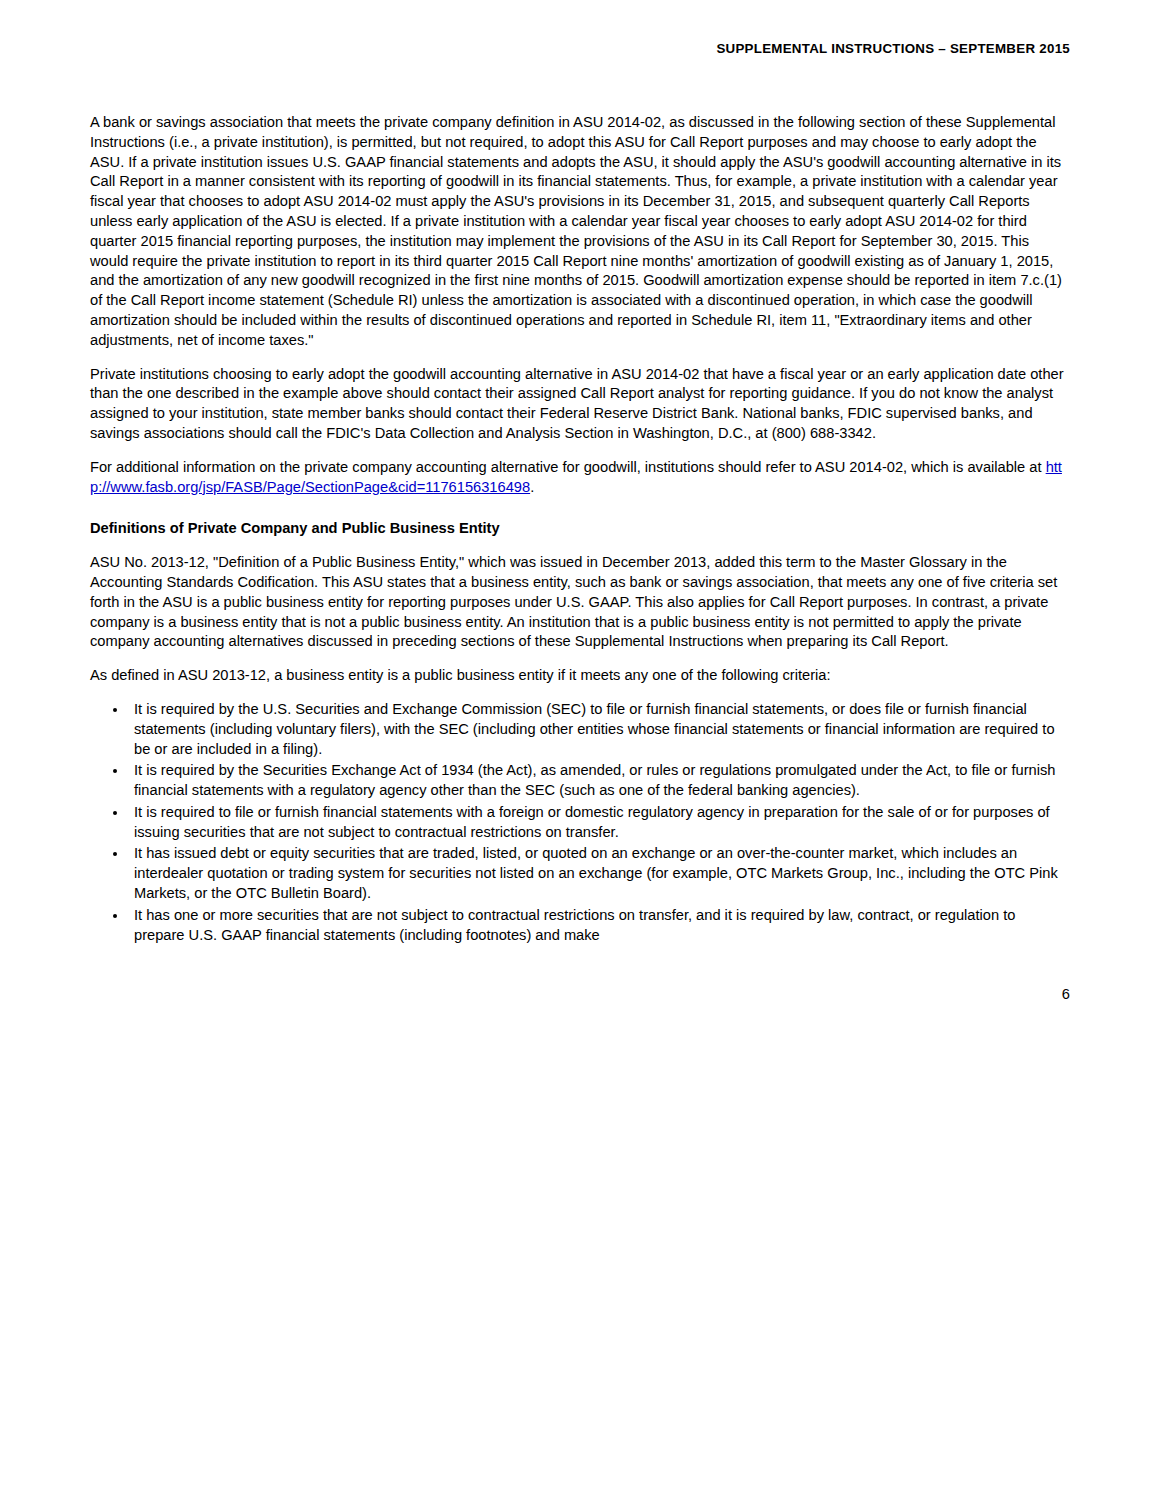SUPPLEMENTAL INSTRUCTIONS – SEPTEMBER 2015
A bank or savings association that meets the private company definition in ASU 2014-02, as discussed in the following section of these Supplemental Instructions (i.e., a private institution), is permitted, but not required, to adopt this ASU for Call Report purposes and may choose to early adopt the ASU. If a private institution issues U.S. GAAP financial statements and adopts the ASU, it should apply the ASU's goodwill accounting alternative in its Call Report in a manner consistent with its reporting of goodwill in its financial statements. Thus, for example, a private institution with a calendar year fiscal year that chooses to adopt ASU 2014-02 must apply the ASU's provisions in its December 31, 2015, and subsequent quarterly Call Reports unless early application of the ASU is elected. If a private institution with a calendar year fiscal year chooses to early adopt ASU 2014-02 for third quarter 2015 financial reporting purposes, the institution may implement the provisions of the ASU in its Call Report for September 30, 2015. This would require the private institution to report in its third quarter 2015 Call Report nine months' amortization of goodwill existing as of January 1, 2015, and the amortization of any new goodwill recognized in the first nine months of 2015. Goodwill amortization expense should be reported in item 7.c.(1) of the Call Report income statement (Schedule RI) unless the amortization is associated with a discontinued operation, in which case the goodwill amortization should be included within the results of discontinued operations and reported in Schedule RI, item 11, "Extraordinary items and other adjustments, net of income taxes."
Private institutions choosing to early adopt the goodwill accounting alternative in ASU 2014-02 that have a fiscal year or an early application date other than the one described in the example above should contact their assigned Call Report analyst for reporting guidance. If you do not know the analyst assigned to your institution, state member banks should contact their Federal Reserve District Bank. National banks, FDIC supervised banks, and savings associations should call the FDIC's Data Collection and Analysis Section in Washington, D.C., at (800) 688-3342.
For additional information on the private company accounting alternative for goodwill, institutions should refer to ASU 2014-02, which is available at http://www.fasb.org/jsp/FASB/Page/SectionPage&cid=1176156316498.
Definitions of Private Company and Public Business Entity
ASU No. 2013-12, "Definition of a Public Business Entity," which was issued in December 2013, added this term to the Master Glossary in the Accounting Standards Codification. This ASU states that a business entity, such as bank or savings association, that meets any one of five criteria set forth in the ASU is a public business entity for reporting purposes under U.S. GAAP. This also applies for Call Report purposes. In contrast, a private company is a business entity that is not a public business entity. An institution that is a public business entity is not permitted to apply the private company accounting alternatives discussed in preceding sections of these Supplemental Instructions when preparing its Call Report.
As defined in ASU 2013-12, a business entity is a public business entity if it meets any one of the following criteria:
It is required by the U.S. Securities and Exchange Commission (SEC) to file or furnish financial statements, or does file or furnish financial statements (including voluntary filers), with the SEC (including other entities whose financial statements or financial information are required to be or are included in a filing).
It is required by the Securities Exchange Act of 1934 (the Act), as amended, or rules or regulations promulgated under the Act, to file or furnish financial statements with a regulatory agency other than the SEC (such as one of the federal banking agencies).
It is required to file or furnish financial statements with a foreign or domestic regulatory agency in preparation for the sale of or for purposes of issuing securities that are not subject to contractual restrictions on transfer.
It has issued debt or equity securities that are traded, listed, or quoted on an exchange or an over-the-counter market, which includes an interdealer quotation or trading system for securities not listed on an exchange (for example, OTC Markets Group, Inc., including the OTC Pink Markets, or the OTC Bulletin Board).
It has one or more securities that are not subject to contractual restrictions on transfer, and it is required by law, contract, or regulation to prepare U.S. GAAP financial statements (including footnotes) and make
6